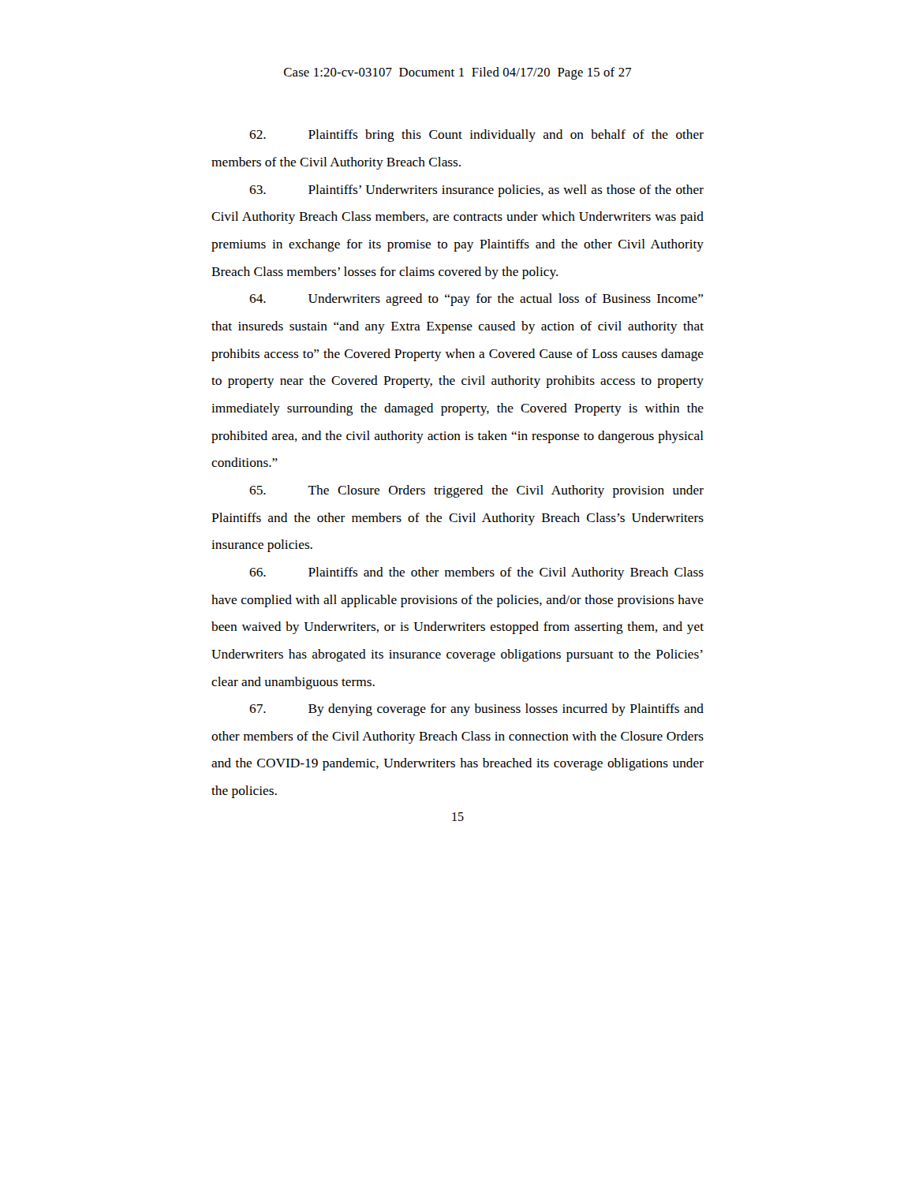Case 1:20-cv-03107 Document 1 Filed 04/17/20 Page 15 of 27
62. Plaintiffs bring this Count individually and on behalf of the other members of the Civil Authority Breach Class.
63. Plaintiffs’ Underwriters insurance policies, as well as those of the other Civil Authority Breach Class members, are contracts under which Underwriters was paid premiums in exchange for its promise to pay Plaintiffs and the other Civil Authority Breach Class members’ losses for claims covered by the policy.
64. Underwriters agreed to “pay for the actual loss of Business Income” that insureds sustain “and any Extra Expense caused by action of civil authority that prohibits access to” the Covered Property when a Covered Cause of Loss causes damage to property near the Covered Property, the civil authority prohibits access to property immediately surrounding the damaged property, the Covered Property is within the prohibited area, and the civil authority action is taken “in response to dangerous physical conditions.”
65. The Closure Orders triggered the Civil Authority provision under Plaintiffs and the other members of the Civil Authority Breach Class’s Underwriters insurance policies.
66. Plaintiffs and the other members of the Civil Authority Breach Class have complied with all applicable provisions of the policies, and/or those provisions have been waived by Underwriters, or is Underwriters estopped from asserting them, and yet Underwriters has abrogated its insurance coverage obligations pursuant to the Policies’ clear and unambiguous terms.
67. By denying coverage for any business losses incurred by Plaintiffs and other members of the Civil Authority Breach Class in connection with the Closure Orders and the COVID-19 pandemic, Underwriters has breached its coverage obligations under the policies.
15